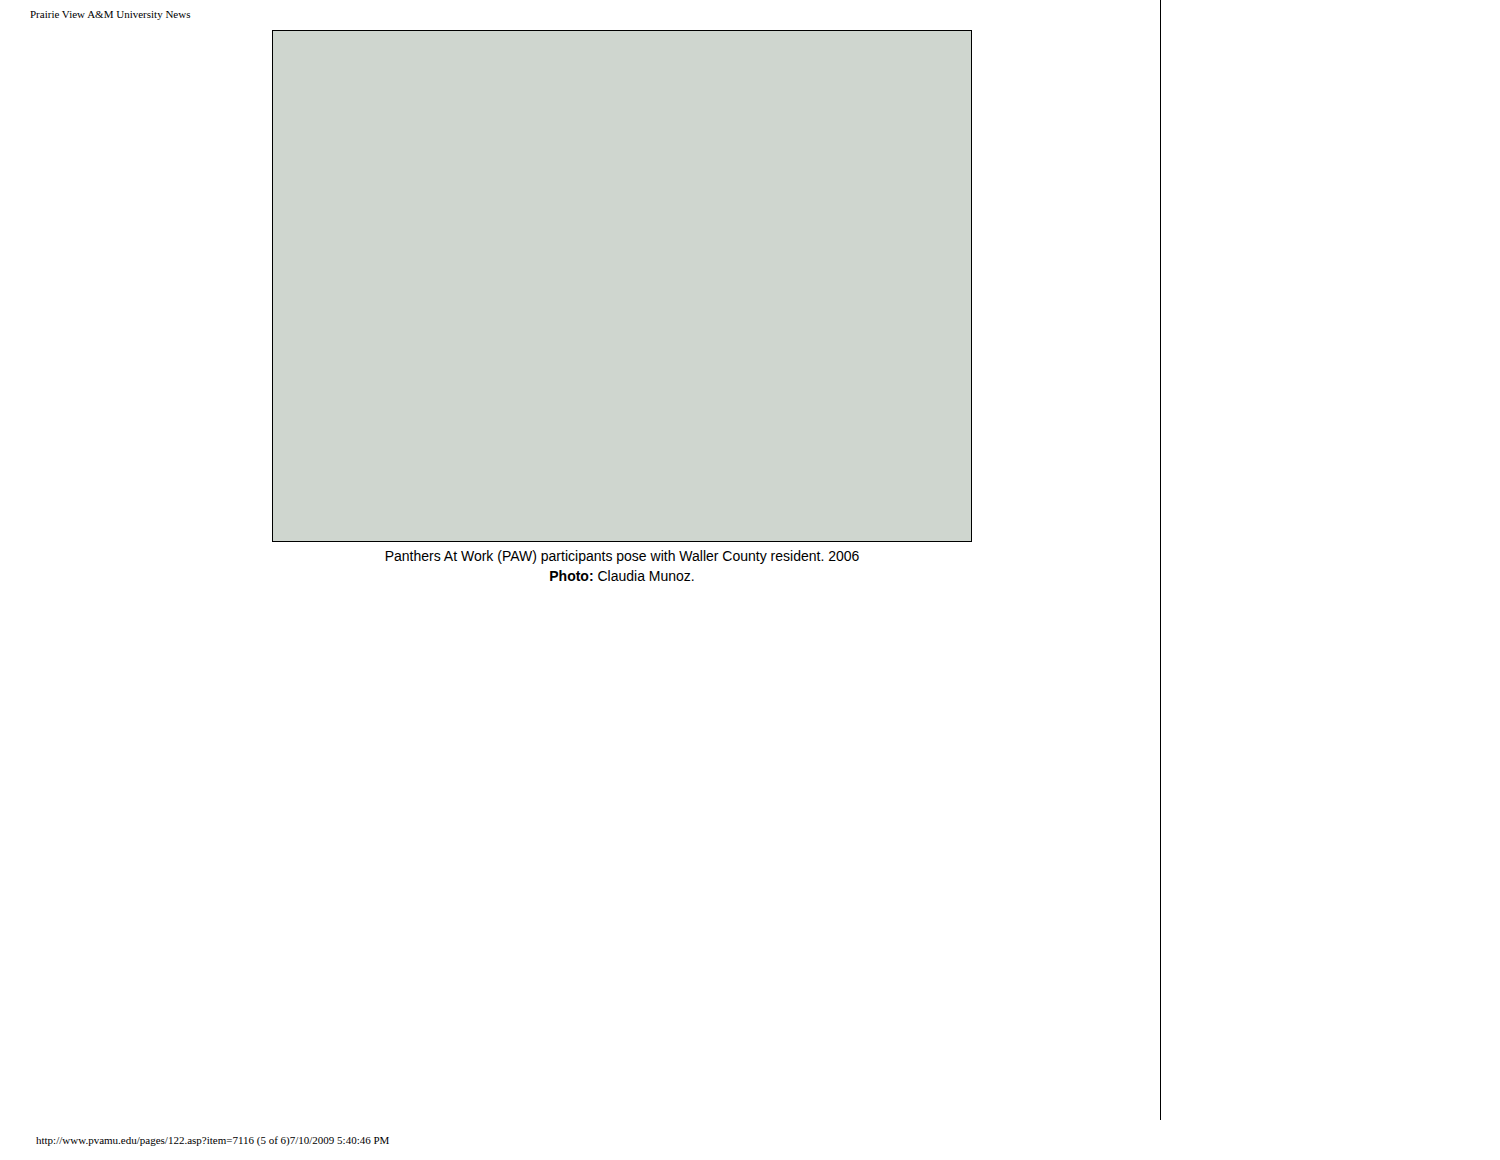Prairie View A&M University News
Panthers At Work (PAW) participants pose with Waller County resident. 2006 Photo: Claudia Munoz.
http://www.pvamu.edu/pages/122.asp?item=7116 (5 of 6)7/10/2009 5:40:46 PM